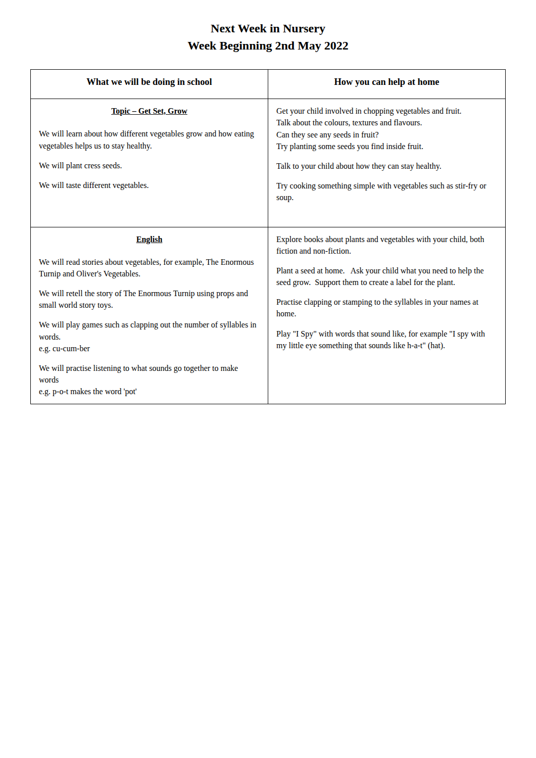Next Week in Nursery
Week Beginning 2nd May 2022
| What we will be doing in school | How you can help at home |
| --- | --- |
| Topic – Get Set, Grow We will learn about how different vegetables grow and how eating vegetables helps us to stay healthy. We will plant cress seeds. We will taste different vegetables. | Get your child involved in chopping vegetables and fruit. Talk about the colours, textures and flavours. Can they see any seeds in fruit? Try planting some seeds you find inside fruit. Talk to your child about how they can stay healthy. Try cooking something simple with vegetables such as stir-fry or soup. |
| English We will read stories about vegetables, for example, The Enormous Turnip and Oliver's Vegetables. We will retell the story of The Enormous Turnip using props and small world story toys. We will play games such as clapping out the number of syllables in words. e.g. cu-cum-ber We will practise listening to what sounds go together to make words e.g. p-o-t makes the word 'pot' | Explore books about plants and vegetables with your child, both fiction and non-fiction. Plant a seed at home. Ask your child what you need to help the seed grow. Support them to create a label for the plant. Practise clapping or stamping to the syllables in your names at home. Play "I Spy" with words that sound like, for example "I spy with my little eye something that sounds like h-a-t" (hat). |